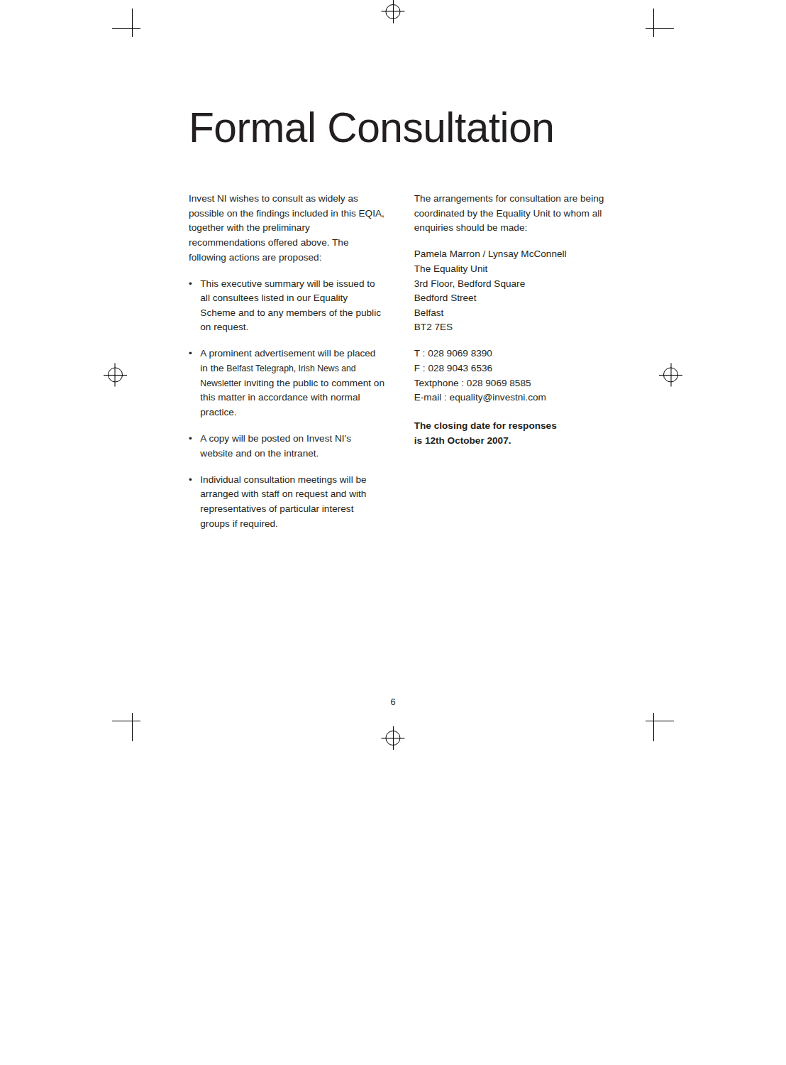Formal Consultation
Invest NI wishes to consult as widely as possible on the findings included in this EQIA, together with the preliminary recommendations offered above. The following actions are proposed:
This executive summary will be issued to all consultees listed in our Equality Scheme and to any members of the public on request.
A prominent advertisement will be placed in the Belfast Telegraph, Irish News and Newsletter inviting the public to comment on this matter in accordance with normal practice.
A copy will be posted on Invest NI's website and on the intranet.
Individual consultation meetings will be arranged with staff on request and with representatives of particular interest groups if required.
The arrangements for consultation are being coordinated by the Equality Unit to whom all enquiries should be made:
Pamela Marron / Lynsay McConnell
The Equality Unit
3rd Floor, Bedford Square
Bedford Street
Belfast
BT2 7ES
T : 028 9069 8390
F : 028 9043 6536
Textphone : 028 9069 8585
E-mail : equality@investni.com
The closing date for responses
is 12th October 2007.
6